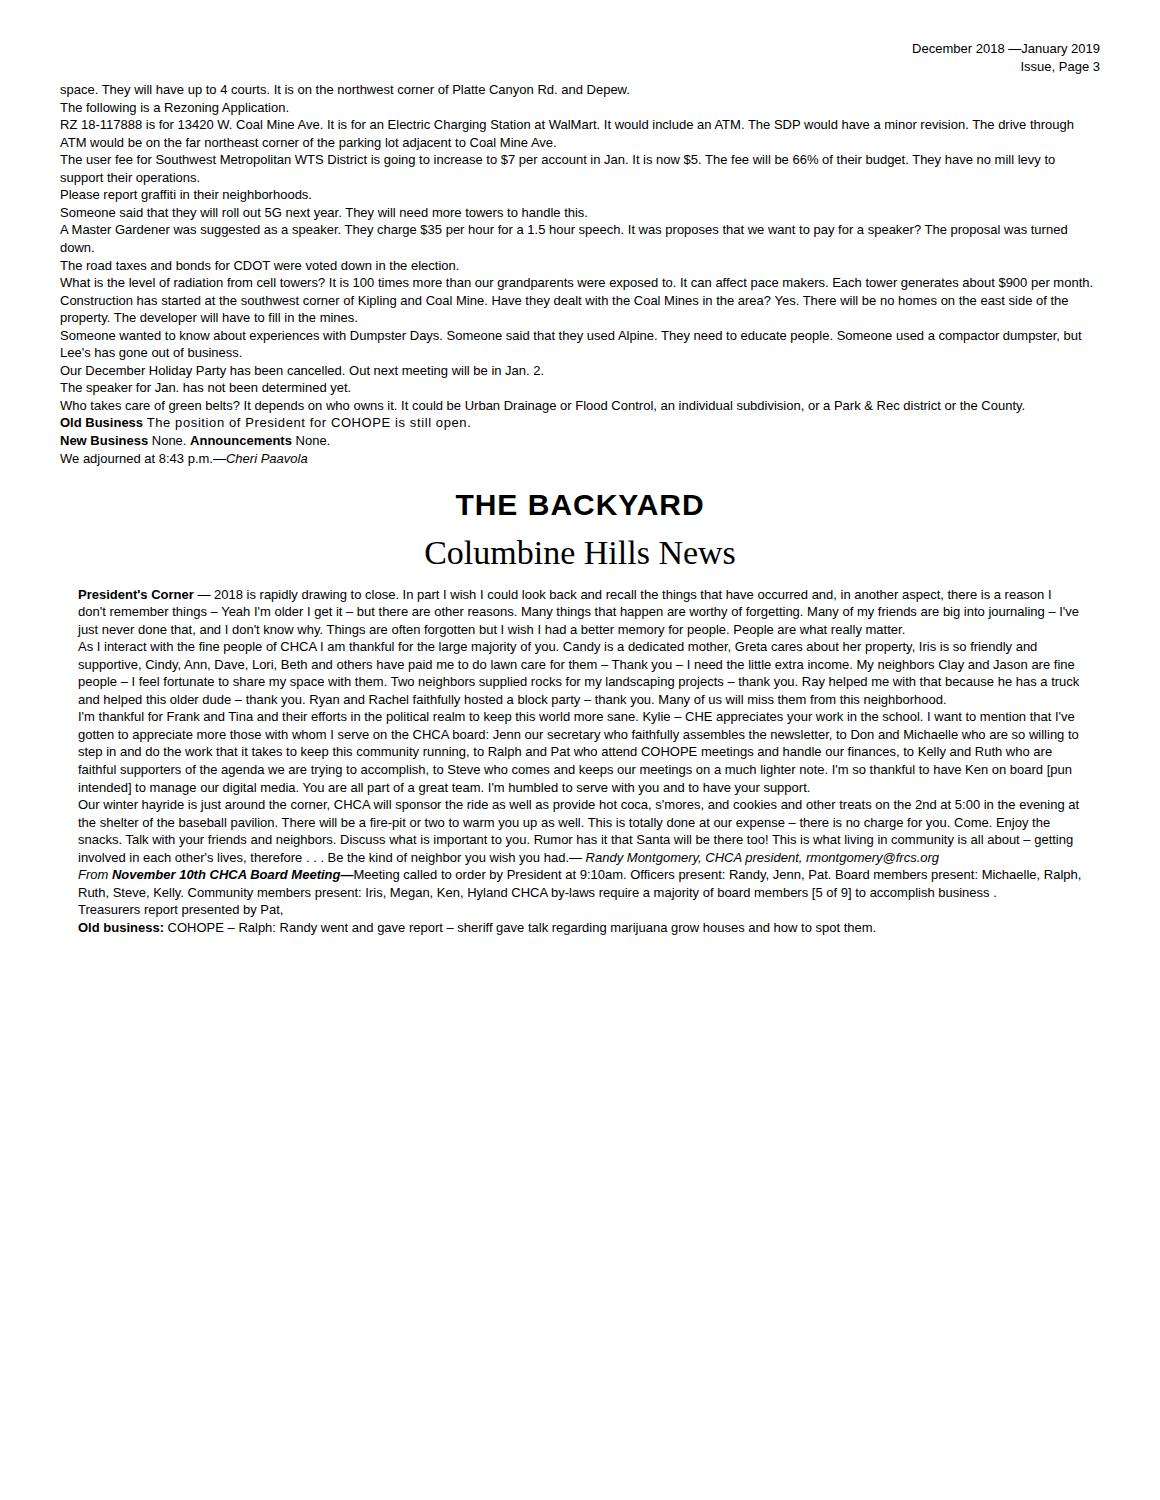December 2018 —January 2019 Issue, Page 3
space. They will have up to 4 courts. It is on the northwest corner of Platte Canyon Rd. and Depew.
The following is a Rezoning Application.
RZ 18-117888 is for 13420 W. Coal Mine Ave. It is for an Electric Charging Station at WalMart. It would include an ATM. The SDP would have a minor revision. The drive through ATM would be on the far northeast corner of the parking lot adjacent to Coal Mine Ave.
The user fee for Southwest Metropolitan WTS District is going to increase to $7 per account in Jan. It is now $5. The fee will be 66% of their budget. They have no mill levy to support their operations.
Please report graffiti in their neighborhoods.
Someone said that they will roll out 5G next year. They will need more towers to handle this.
A Master Gardener was suggested as a speaker. They charge $35 per hour for a 1.5 hour speech. It was proposes that we want to pay for a speaker? The proposal was turned down.
The road taxes and bonds for CDOT were voted down in the election.
What is the level of radiation from cell towers? It is 100 times more than our grandparents were exposed to. It can affect pace makers. Each tower generates about $900 per month.
Construction has started at the southwest corner of Kipling and Coal Mine. Have they dealt with the Coal Mines in the area? Yes. There will be no homes on the east side of the property. The developer will have to fill in the mines.
Someone wanted to know about experiences with Dumpster Days. Someone said that they used Alpine. They need to educate people. Someone used a compactor dumpster, but Lee's has gone out of business.
Our December Holiday Party has been cancelled. Out next meeting will be in Jan. 2.
The speaker for Jan. has not been determined yet.
Who takes care of green belts? It depends on who owns it. It could be Urban Drainage or Flood Control, an individual subdivision, or a Park & Rec district or the County.
Old Business The position of President for COHOPE is still open.
New Business None. Announcements None.
We adjourned at 8:43 p.m.—Cheri Paavola
THE BACKYARD
Columbine Hills News
President's Corner — 2018 is rapidly drawing to close. In part I wish I could look back and recall the things that have occurred and, in another aspect, there is a reason I don't remember things – Yeah I'm older I get it – but there are other reasons. Many things that happen are worthy of forgetting. Many of my friends are big into journaling – I've just never done that, and I don't know why. Things are often forgotten but I wish I had a better memory for people. People are what really matter.
As I interact with the fine people of CHCA I am thankful for the large majority of you. Candy is a dedicated mother, Greta cares about her property, Iris is so friendly and supportive, Cindy, Ann, Dave, Lori, Beth and others have paid me to do lawn care for them – Thank you – I need the little extra income. My neighbors Clay and Jason are fine people – I feel fortunate to share my space with them. Two neighbors supplied rocks for my landscaping projects – thank you. Ray helped me with that because he has a truck and helped this older dude – thank you. Ryan and Rachel faithfully hosted a block party – thank you. Many of us will miss them from this neighborhood.
I'm thankful for Frank and Tina and their efforts in the political realm to keep this world more sane. Kylie – CHE appreciates your work in the school. I want to mention that I've gotten to appreciate more those with whom I serve on the CHCA board: Jenn our secretary who faithfully assembles the newsletter, to Don and Michaelle who are so willing to step in and do the work that it takes to keep this community running, to Ralph and Pat who attend COHOPE meetings and handle our finances, to Kelly and Ruth who are faithful supporters of the agenda we are trying to accomplish, to Steve who comes and keeps our meetings on a much lighter note. I'm so thankful to have Ken on board [pun intended] to manage our digital media. You are all part of a great team. I'm humbled to serve with you and to have your support.
Our winter hayride is just around the corner, CHCA will sponsor the ride as well as provide hot coca, s'mores, and cookies and other treats on the 2nd at 5:00 in the evening at the shelter of the baseball pavilion. There will be a fire-pit or two to warm you up as well. This is totally done at our expense – there is no charge for you. Come. Enjoy the snacks. Talk with your friends and neighbors. Discuss what is important to you. Rumor has it that Santa will be there too! This is what living in community is all about – getting involved in each other's lives, therefore . . . Be the kind of neighbor you wish you had.— Randy Montgomery, CHCA president, rmontgomery@frcs.org
From November 10th CHCA Board Meeting—Meeting called to order by President at 9:10am. Officers present: Randy, Jenn, Pat. Board members present: Michaelle, Ralph, Ruth, Steve, Kelly. Community members present: Iris, Megan, Ken, Hyland CHCA by-laws require a majority of board members [5 of 9] to accomplish business .
Treasurers report presented by Pat,
Old business: COHOPE – Ralph: Randy went and gave report – sheriff gave talk regarding marijuana grow houses and how to spot them.